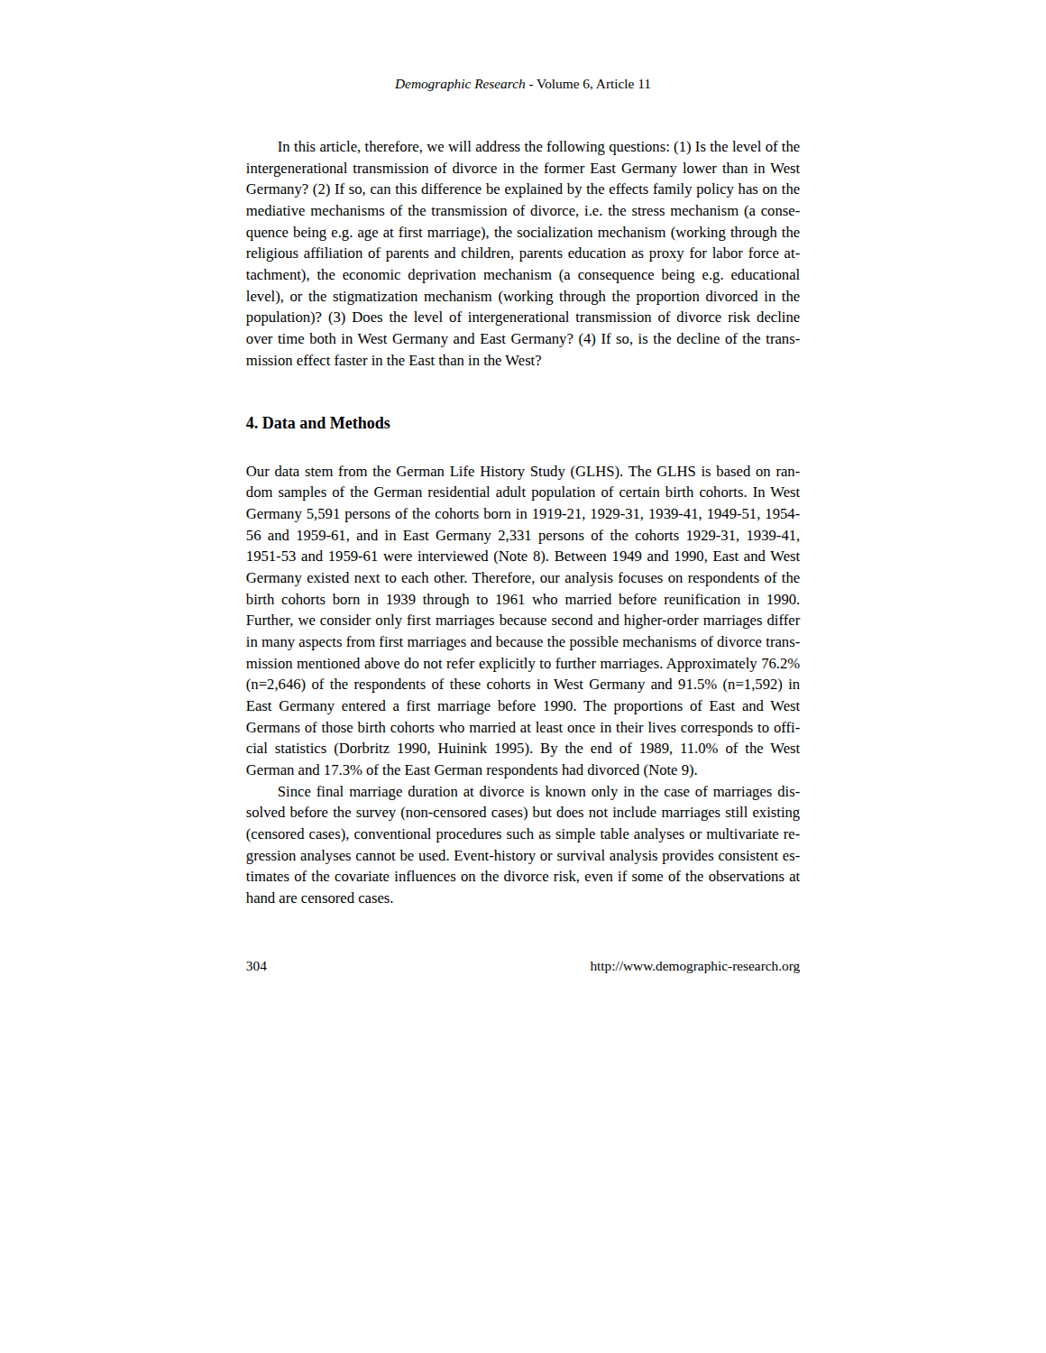Demographic Research - Volume 6, Article 11
In this article, therefore, we will address the following questions: (1) Is the level of the intergenerational transmission of divorce in the former East Germany lower than in West Germany? (2) If so, can this difference be explained by the effects family policy has on the mediative mechanisms of the transmission of divorce, i.e. the stress mechanism (a consequence being e.g. age at first marriage), the socialization mechanism (working through the religious affiliation of parents and children, parents education as proxy for labor force attachment), the economic deprivation mechanism (a consequence being e.g. educational level), or the stigmatization mechanism (working through the proportion divorced in the population)? (3) Does the level of intergenerational transmission of divorce risk decline over time both in West Germany and East Germany? (4) If so, is the decline of the transmission effect faster in the East than in the West?
4. Data and Methods
Our data stem from the German Life History Study (GLHS). The GLHS is based on random samples of the German residential adult population of certain birth cohorts. In West Germany 5,591 persons of the cohorts born in 1919-21, 1929-31, 1939-41, 1949-51, 1954-56 and 1959-61, and in East Germany 2,331 persons of the cohorts 1929-31, 1939-41, 1951-53 and 1959-61 were interviewed (Note 8). Between 1949 and 1990, East and West Germany existed next to each other. Therefore, our analysis focuses on respondents of the birth cohorts born in 1939 through to 1961 who married before reunification in 1990. Further, we consider only first marriages because second and higher-order marriages differ in many aspects from first marriages and because the possible mechanisms of divorce transmission mentioned above do not refer explicitly to further marriages. Approximately 76.2% (n=2,646) of the respondents of these cohorts in West Germany and 91.5% (n=1,592) in East Germany entered a first marriage before 1990. The proportions of East and West Germans of those birth cohorts who married at least once in their lives corresponds to official statistics (Dorbritz 1990, Huinink 1995). By the end of 1989, 11.0% of the West German and 17.3% of the East German respondents had divorced (Note 9).
Since final marriage duration at divorce is known only in the case of marriages dissolved before the survey (non-censored cases) but does not include marriages still existing (censored cases), conventional procedures such as simple table analyses or multivariate regression analyses cannot be used. Event-history or survival analysis provides consistent estimates of the covariate influences on the divorce risk, even if some of the observations at hand are censored cases.
304 http://www.demographic-research.org